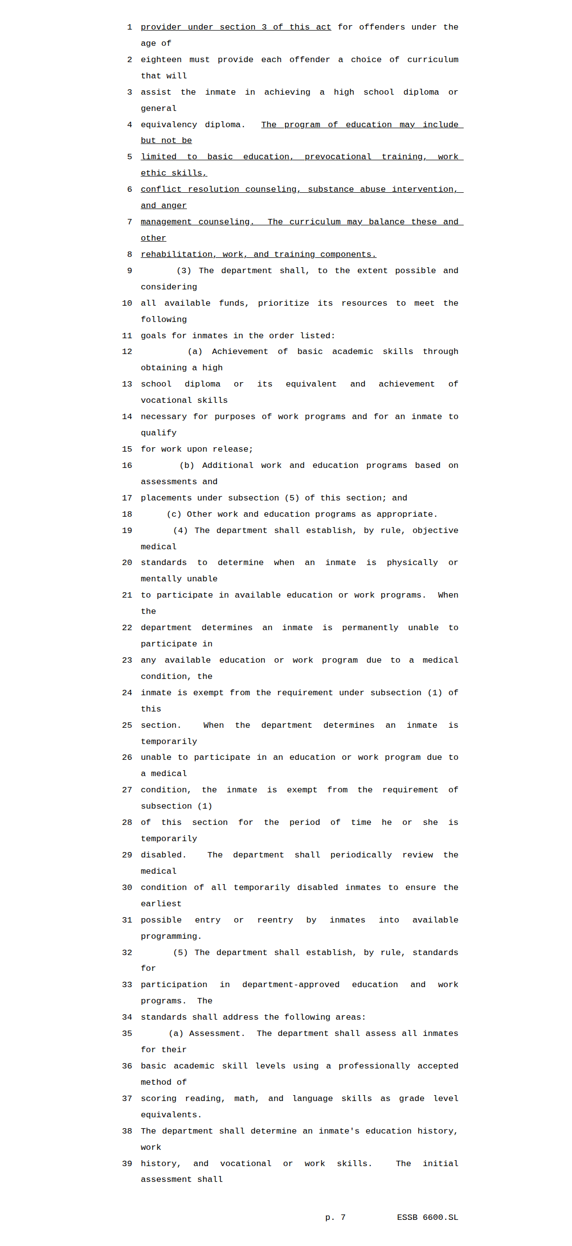provider under section 3 of this act for offenders under the age of
eighteen must provide each offender a choice of curriculum that will
assist the inmate in achieving a high school diploma or general
equivalency diploma. The program of education may include but not be
limited to basic education, prevocational training, work ethic skills,
conflict resolution counseling, substance abuse intervention, and anger
management counseling. The curriculum may balance these and other
rehabilitation, work, and training components.
(3) The department shall, to the extent possible and considering
all available funds, prioritize its resources to meet the following
goals for inmates in the order listed:
(a) Achievement of basic academic skills through obtaining a high
school diploma or its equivalent and achievement of vocational skills
necessary for purposes of work programs and for an inmate to qualify
for work upon release;
(b) Additional work and education programs based on assessments and
placements under subsection (5) of this section; and
(c) Other work and education programs as appropriate.
(4) The department shall establish, by rule, objective medical
standards to determine when an inmate is physically or mentally unable
to participate in available education or work programs. When the
department determines an inmate is permanently unable to participate in
any available education or work program due to a medical condition, the
inmate is exempt from the requirement under subsection (1) of this
section. When the department determines an inmate is temporarily
unable to participate in an education or work program due to a medical
condition, the inmate is exempt from the requirement of subsection (1)
of this section for the period of time he or she is temporarily
disabled. The department shall periodically review the medical
condition of all temporarily disabled inmates to ensure the earliest
possible entry or reentry by inmates into available programming.
(5) The department shall establish, by rule, standards for
participation in department-approved education and work programs. The
standards shall address the following areas:
(a) Assessment. The department shall assess all inmates for their
basic academic skill levels using a professionally accepted method of
scoring reading, math, and language skills as grade level equivalents.
The department shall determine an inmate's education history, work
history, and vocational or work skills. The initial assessment shall
p. 7 ESSB 6600.SL